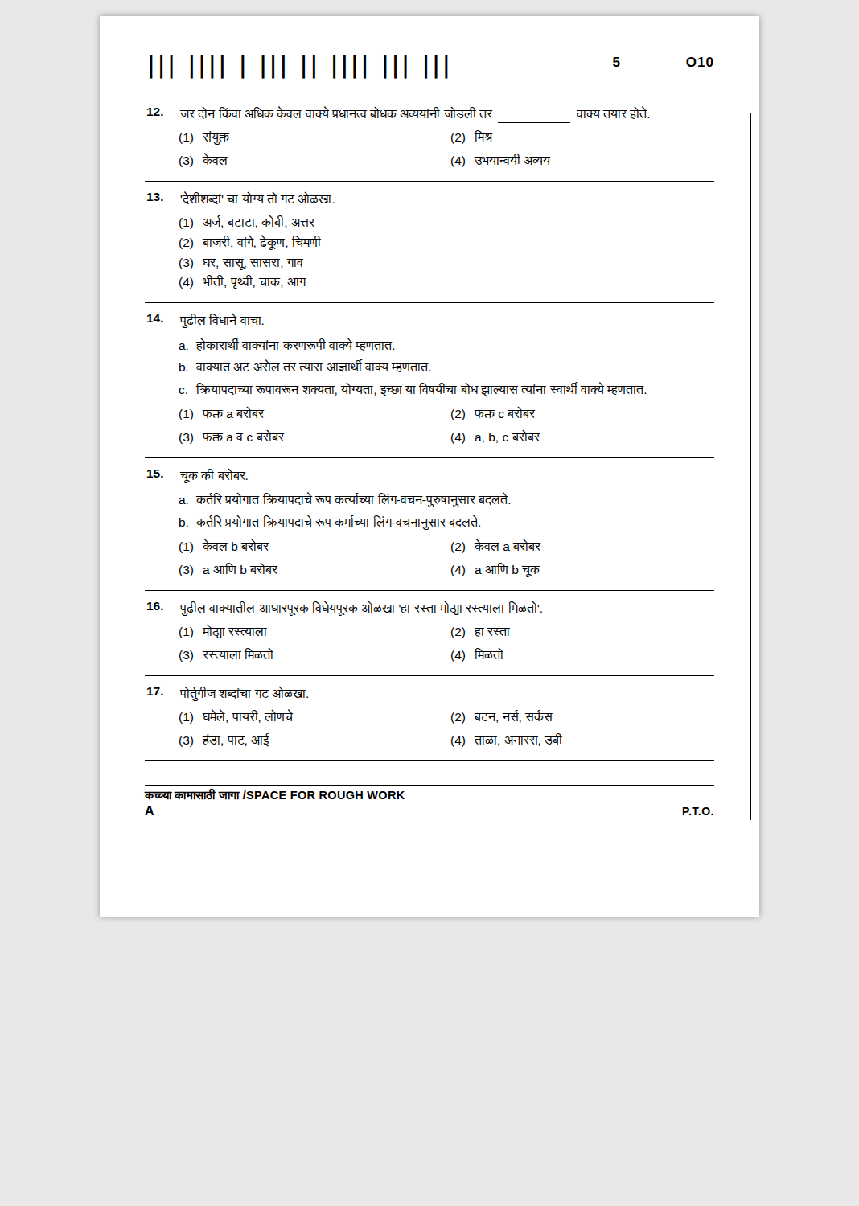||| |||| | ||| || |||| ||| |||
5
O10
12.
जर दोन किंवा अधिक केवल वाक्ये प्रधानत्व बोधक अव्ययांनी जोडली तर वाक्य तयार होते.
(1) संयुक्त
(2) मिश्र
(3) केवल
(4) उभयान्वयी अव्यय
13.
'देशीशब्दां' चा योग्य तो गट ओळखा.
(1) अर्ज, बटाटा, कोबी, अत्तर
(2) बाजरी, वांगे, ढेकूण, चिमणी
(3) घर, सासू, सासरा, गाव
(4) भीती, पृथ्वी, चाक, आग
14.
पुढील विधाने वाचा.
a. होकारार्थी वाक्यांना करणरूपी वाक्ये म्हणतात.
b. वाक्यात अट असेल तर त्यास आज्ञार्थी वाक्य म्हणतात.
c. क्रियापदाच्या रूपावरून शक्यता, योग्यता, इच्छा या विषयीचा बोध झाल्यास त्यांना स्वार्थी वाक्ये म्हणतात.
(1) फक्त a बरोबर
(2) फक्त c बरोबर
(3) फक्त a व c बरोबर
(4) a, b, c बरोबर
15.
चूक की बरोबर.
a. कर्तरि प्रयोगात क्रियापदाचे रूप कर्त्याच्या लिंग-वचन-पुरुषानुसार बदलते.
b. कर्तरि प्रयोगात क्रियापदाचे रूप कर्माच्या लिंग-वचनानुसार बदलते.
(1) केवल b बरोबर
(2) केवल a बरोबर
(3) a आणि b बरोबर
(4) a आणि b चूक
16.
पुढील वाक्यातील आधारपूरक विधेयपूरक ओळखा 'हा रस्ता मोठ्या रस्त्याला मिळतो'.
(1) मोठ्या रस्त्याला
(2) हा रस्ता
(3) रस्त्याला मिळतो
(4) मिळतो
17.
पोर्तुगीज शब्दांचा गट ओळखा.
(1) घमेले, पायरी, लोणचे
(2) बटन, नर्स, सर्कस
(3) हंडा, पाट, आई
(4) ताळा, अनारस, डबी
कच्च्या कामासाठी जागा /SPACE FOR ROUGH WORK
A
P.T.O.